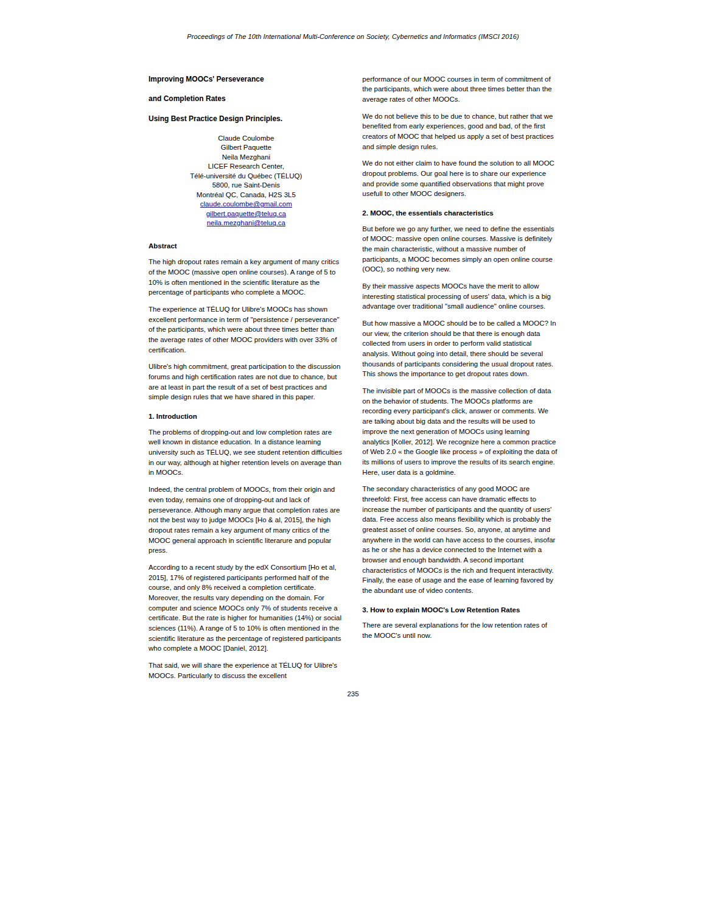Proceedings of The 10th International Multi-Conference on Society, Cybernetics and Informatics (IMSCI 2016)
Improving MOOCs' Perseverance
and Completion Rates
Using Best Practice Design Principles.
Claude Coulombe
Gilbert Paquette
Neila Mezghani
LICEF Research Center,
Télé-université du Québec (TÉLUQ)
5800, rue Saint-Denis
Montréal QC, Canada, H2S 3L5
claude.coulombe@gmail.com
gilbert.paquette@teluq.ca
neila.mezghani@teluq.ca
Abstract
The high dropout rates remain a key argument of many critics of the MOOC (massive open online courses). A range of 5 to 10% is often mentioned in the scientific literature as the percentage of participants who complete a MOOC.
The experience at TÉLUQ for Ulibre's MOOCs has shown excellent performance in term of "persistence / perseverance" of the participants, which were about three times better than the average rates of other MOOC providers with over 33% of certification.
Ulibre's high commitment, great participation to the discussion forums and high certification rates are not due to chance, but are at least in part the result of a set of best practices and simple design rules that we have shared in this paper.
1. Introduction
The problems of dropping-out and low completion rates are well known in distance education. In a distance learning university such as TÉLUQ, we see student retention difficulties in our way, although at higher retention levels on average than in MOOCs.
Indeed, the central problem of MOOCs, from their origin and even today, remains one of dropping-out and lack of perseverance. Although many argue that completion rates are not the best way to judge MOOCs [Ho & al, 2015], the high dropout rates remain a key argument of many critics of the MOOC general approach in scientific literarure and popular press.
According to a recent study by the edX Consortium [Ho et al, 2015], 17% of registered participants performed half of the course, and only 8% received a completion certificate. Moreover, the results vary depending on the domain. For computer and science MOOCs only 7% of students receive a certificate. But the rate is higher for humanities (14%) or social sciences (11%). A range of 5 to 10% is often mentioned in the scientific literature as the percentage of registered participants who complete a MOOC [Daniel, 2012].
That said, we will share the experience at TÉLUQ for Ulibre's MOOCs. Particularly to discuss the excellent
performance of our MOOC courses in term of commitment of the participants, which were about three times better than the average rates of other MOOCs.
We do not believe this to be due to chance, but rather that we benefited from early experiences, good and bad, of the first creators of MOOC that helped us apply a set of best practices and simple design rules.
We do not either claim to have found the solution to all MOOC dropout problems. Our goal here is to share our experience and provide some quantified observations that might prove usefull to other MOOC designers.
2. MOOC, the essentials characteristics
But before we go any further, we need to define the essentials of MOOC: massive open online courses. Massive is definitely the main characteristic, without a massive number of participants, a MOOC becomes simply an open online course (OOC), so nothing very new.
By their massive aspects MOOCs have the merit to allow interesting statistical processing of users' data, which is a big advantage over traditional "small audience" online courses.
But how massive a MOOC should be to be called a MOOC? In our view, the criterion should be that there is enough data collected from users in order to perform valid statistical analysis. Without going into detail, there should be several thousands of participants considering the usual dropout rates. This shows the importance to get dropout rates down.
The invisible part of MOOCs is the massive collection of data on the behavior of students. The MOOCs platforms are recording every participant's click, answer or comments. We are talking about big data and the results will be used to improve the next generation of MOOCs using learning analytics [Koller, 2012]. We recognize here a common practice of Web 2.0 « the Google like process » of exploiting the data of its millions of users to improve the results of its search engine. Here, user data is a goldmine.
The secondary characteristics of any good MOOC are threefold: First, free access can have dramatic effects to increase the number of participants and the quantity of users' data. Free access also means flexibility which is probably the greatest asset of online courses. So, anyone, at anytime and anywhere in the world can have access to the courses, insofar as he or she has a device connected to the Internet with a browser and enough bandwidth. A second important characteristics of MOOCs is the rich and frequent interactivity. Finally, the ease of usage and the ease of learning favored by the abundant use of video contents.
3. How to explain MOOC's Low Retention Rates
There are several explanations for the low retention rates of the MOOC's until now.
235